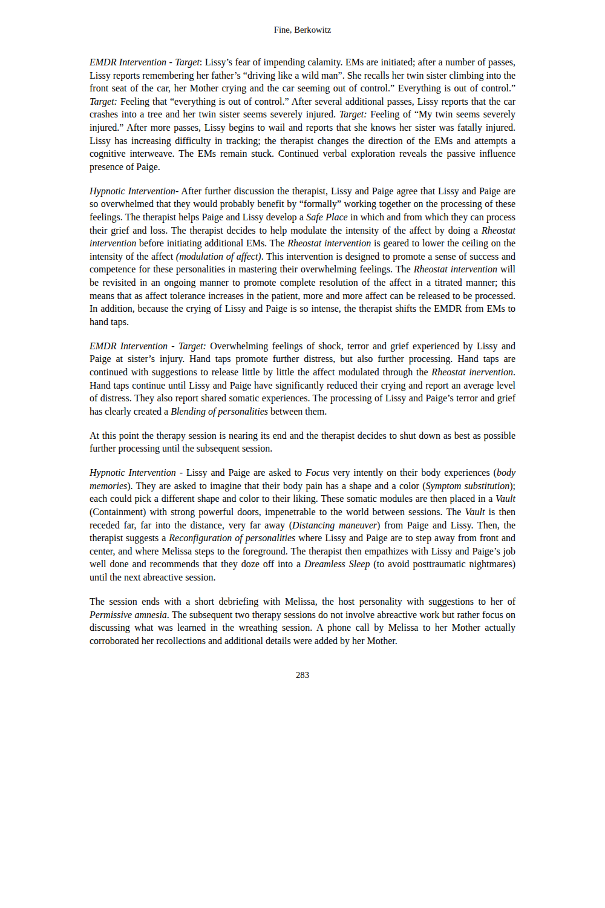Fine, Berkowitz
EMDR Intervention - Target: Lissy’s fear of impending calamity. EMs are initiated; after a number of passes, Lissy reports remembering her father’s “driving like a wild man”. She recalls her twin sister climbing into the front seat of the car, her Mother crying and the car seeming out of control.” Everything is out of control.” Target: Feeling that “everything is out of control.” After several additional passes, Lissy reports that the car crashes into a tree and her twin sister seems severely injured. Target: Feeling of “My twin seems severely injured.” After more passes, Lissy begins to wail and reports that she knows her sister was fatally injured. Lissy has increasing difficulty in tracking; the therapist changes the direction of the EMs and attempts a cognitive interweave. The EMs remain stuck. Continued verbal exploration reveals the passive influence presence of Paige.
Hypnotic Intervention- After further discussion the therapist, Lissy and Paige agree that Lissy and Paige are so overwhelmed that they would probably benefit by “formally” working together on the processing of these feelings. The therapist helps Paige and Lissy develop a Safe Place in which and from which they can process their grief and loss. The therapist decides to help modulate the intensity of the affect by doing a Rheostat intervention before initiating additional EMs. The Rheostat intervention is geared to lower the ceiling on the intensity of the affect (modulation of affect). This intervention is designed to promote a sense of success and competence for these personalities in mastering their overwhelming feelings. The Rheostat intervention will be revisited in an ongoing manner to promote complete resolution of the affect in a titrated manner; this means that as affect tolerance increases in the patient, more and more affect can be released to be processed. In addition, because the crying of Lissy and Paige is so intense, the therapist shifts the EMDR from EMs to hand taps.
EMDR Intervention - Target: Overwhelming feelings of shock, terror and grief experienced by Lissy and Paige at sister’s injury. Hand taps promote further distress, but also further processing. Hand taps are continued with suggestions to release little by little the affect modulated through the Rheostat inervention. Hand taps continue until Lissy and Paige have significantly reduced their crying and report an average level of distress. They also report shared somatic experiences. The processing of Lissy and Paige’s terror and grief has clearly created a Blending of personalities between them.
At this point the therapy session is nearing its end and the therapist decides to shut down as best as possible further processing until the subsequent session.
Hypnotic Intervention - Lissy and Paige are asked to Focus very intently on their body experiences (body memories). They are asked to imagine that their body pain has a shape and a color (Symptom substitution); each could pick a different shape and color to their liking. These somatic modules are then placed in a Vault (Containment) with strong powerful doors, impenetrable to the world between sessions. The Vault is then receded far, far into the distance, very far away (Distancing maneuver) from Paige and Lissy. Then, the therapist suggests a Reconfiguration of personalities where Lissy and Paige are to step away from front and center, and where Melissa steps to the foreground. The therapist then empathizes with Lissy and Paige’s job well done and recommends that they doze off into a Dreamless Sleep (to avoid posttraumatic nightmares) until the next abreactive session.
The session ends with a short debriefing with Melissa, the host personality with suggestions to her of Permissive amnesia. The subsequent two therapy sessions do not involve abreactive work but rather focus on discussing what was learned in the wreathing session. A phone call by Melissa to her Mother actually corroborated her recollections and additional details were added by her Mother.
283